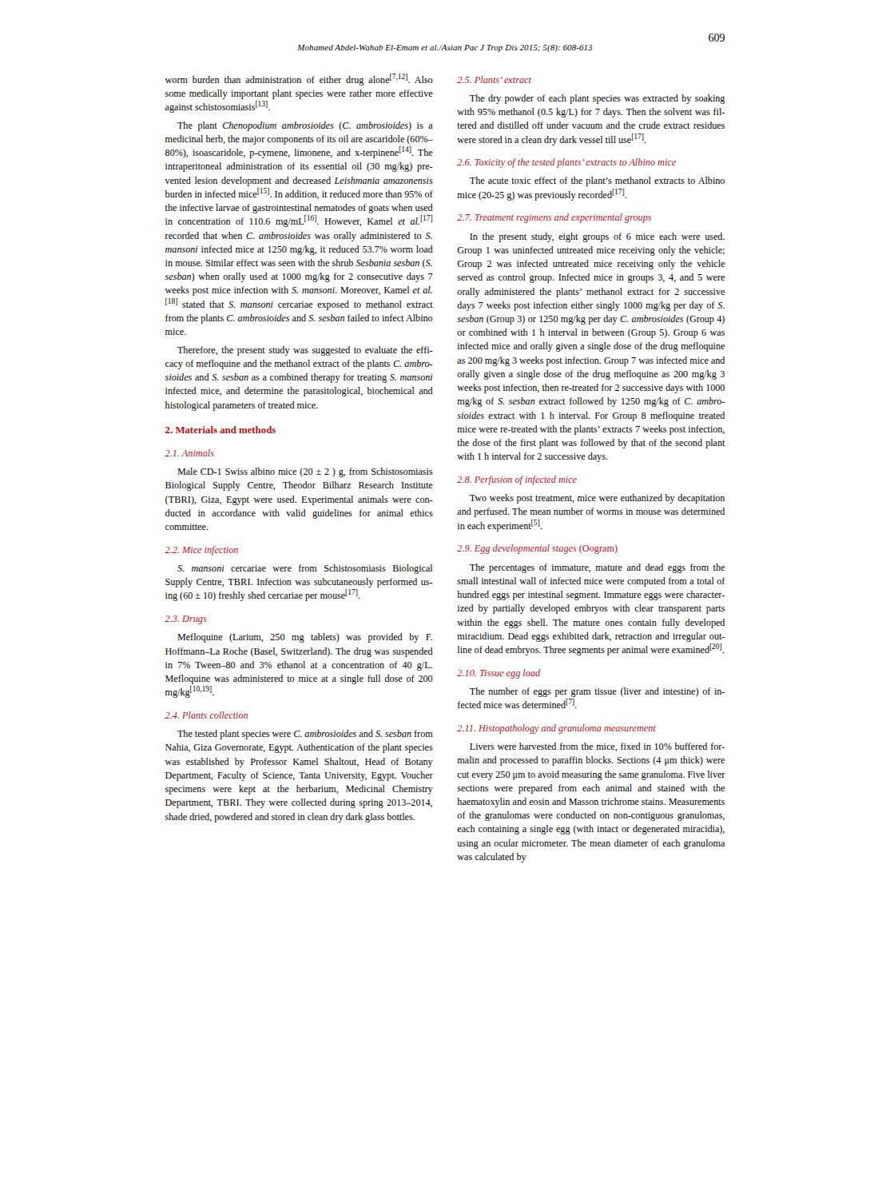609
Mohamed Abdel-Wahab El-Emam et al./Asian Pac J Trop Dis 2015; 5(8): 608-613
worm burden than administration of either drug alone[7,12]. Also some medically important plant species were rather more effective against schistosomiasis[13].
The plant Chenopodium ambrosioides (C. ambrosioides) is a medicinal herb, the major components of its oil are ascaridole (60%–80%), isoascaridole, p-cymene, limonene, and x-terpinene[14]. The intraperitoneal administration of its essential oil (30 mg/kg) prevented lesion development and decreased Leishmania amazonensis burden in infected mice[15]. In addition, it reduced more than 95% of the infective larvae of gastrointestinal nematodes of goats when used in concentration of 110.6 mg/mL[16]. However, Kamel et al.[17] recorded that when C. ambrosioides was orally administered to S. mansoni infected mice at 1250 mg/kg, it reduced 53.7% worm load in mouse. Similar effect was seen with the shrub Sesbania sesban (S. sesban) when orally used at 1000 mg/kg for 2 consecutive days 7 weeks post mice infection with S. mansoni. Moreover, Kamel et al.[18] stated that S. mansoni cercariae exposed to methanol extract from the plants C. ambrosioides and S. sesban failed to infect Albino mice.
Therefore, the present study was suggested to evaluate the efficacy of mefloquine and the methanol extract of the plants C. ambrosioides and S. sesban as a combined therapy for treating S. mansoni infected mice, and determine the parasitological, biochemical and histological parameters of treated mice.
2. Materials and methods
2.1. Animals
Male CD-1 Swiss albino mice (20 ± 2 ) g, from Schistosomiasis Biological Supply Centre, Theodor Bilharz Research Institute (TBRI), Giza, Egypt were used. Experimental animals were conducted in accordance with valid guidelines for animal ethics committee.
2.2. Mice infection
S. mansoni cercariae were from Schistosomiasis Biological Supply Centre, TBRI. Infection was subcutaneously performed using (60 ± 10) freshly shed cercariae per mouse[17].
2.3. Drugs
Mefloquine (Larium, 250 mg tablets) was provided by F. Hoffmann–La Roche (Basel, Switzerland). The drug was suspended in 7% Tween–80 and 3% ethanol at a concentration of 40 g/L. Mefloquine was administered to mice at a single full dose of 200 mg/kg[10,19].
2.4. Plants collection
The tested plant species were C. ambrosioides and S. sesban from Nahia, Giza Governorate, Egypt. Authentication of the plant species was established by Professor Kamel Shaltout, Head of Botany Department, Faculty of Science, Tanta University, Egypt. Voucher specimens were kept at the herbarium, Medicinal Chemistry Department, TBRI. They were collected during spring 2013–2014, shade dried, powdered and stored in clean dry dark glass bottles.
2.5. Plants’ extract
The dry powder of each plant species was extracted by soaking with 95% methanol (0.5 kg/L) for 7 days. Then the solvent was filtered and distilled off under vacuum and the crude extract residues were stored in a clean dry dark vessel till use[17].
2.6. Toxicity of the tested plants’ extracts to Albino mice
The acute toxic effect of the plant’s methanol extracts to Albino mice (20-25 g) was previously recorded[17].
2.7. Treatment regimens and experimental groups
In the present study, eight groups of 6 mice each were used. Group 1 was uninfected untreated mice receiving only the vehicle; Group 2 was infected untreated mice receiving only the vehicle served as control group. Infected mice in groups 3, 4, and 5 were orally administered the plants’ methanol extract for 2 successive days 7 weeks post infection either singly 1000 mg/kg per day of S. sesban (Group 3) or 1250 mg/kg per day C. ambrosioides (Group 4) or combined with 1 h interval in between (Group 5). Group 6 was infected mice and orally given a single dose of the drug mefloquine as 200 mg/kg 3 weeks post infection. Group 7 was infected mice and orally given a single dose of the drug mefloquine as 200 mg/kg 3 weeks post infection, then re-treated for 2 successive days with 1000 mg/kg of S. sesban extract followed by 1250 mg/kg of C. ambrosioides extract with 1 h interval. For Group 8 mefloquine treated mice were re-treated with the plants’ extracts 7 weeks post infection, the dose of the first plant was followed by that of the second plant with 1 h interval for 2 successive days.
2.8. Perfusion of infected mice
Two weeks post treatment, mice were euthanized by decapitation and perfused. The mean number of worms in mouse was determined in each experiment[5].
2.9. Egg developmental stages (Oogram)
The percentages of immature, mature and dead eggs from the small intestinal wall of infected mice were computed from a total of hundred eggs per intestinal segment. Immature eggs were characterized by partially developed embryos with clear transparent parts within the eggs shell. The mature ones contain fully developed miracidium. Dead eggs exhibited dark, retraction and irregular outline of dead embryos. Three segments per animal were examined[20].
2.10. Tissue egg load
The number of eggs per gram tissue (liver and intestine) of infected mice was determined[7].
2.11. Histopathology and granuloma measurement
Livers were harvested from the mice, fixed in 10% buffered formalin and processed to paraffin blocks. Sections (4 μm thick) were cut every 250 μm to avoid measuring the same granuloma. Five liver sections were prepared from each animal and stained with the haematoxylin and eosin and Masson trichrome stains. Measurements of the granulomas were conducted on non-contiguous granulomas, each containing a single egg (with intact or degenerated miracidia), using an ocular micrometer. The mean diameter of each granuloma was calculated by